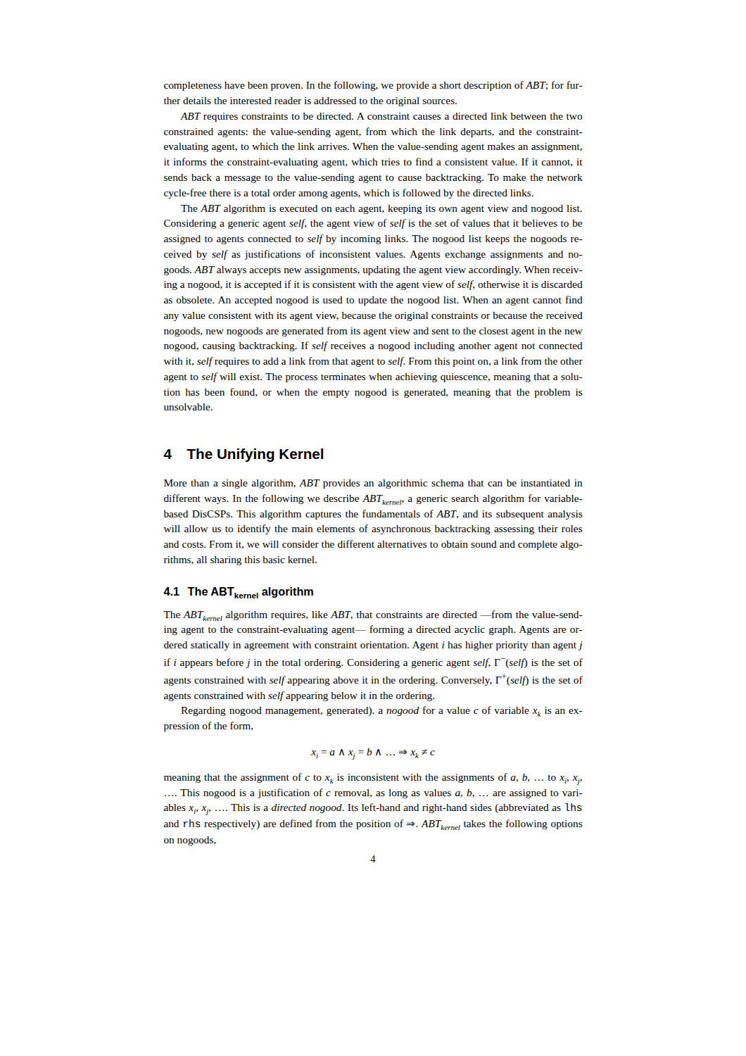completeness have been proven. In the following, we provide a short description of ABT; for further details the interested reader is addressed to the original sources.
ABT requires constraints to be directed. A constraint causes a directed link between the two constrained agents: the value-sending agent, from which the link departs, and the constraint-evaluating agent, to which the link arrives. When the value-sending agent makes an assignment, it informs the constraint-evaluating agent, which tries to find a consistent value. If it cannot, it sends back a message to the value-sending agent to cause backtracking. To make the network cycle-free there is a total order among agents, which is followed by the directed links.
The ABT algorithm is executed on each agent, keeping its own agent view and nogood list. Considering a generic agent self, the agent view of self is the set of values that it believes to be assigned to agents connected to self by incoming links. The nogood list keeps the nogoods received by self as justifications of inconsistent values. Agents exchange assignments and nogoods. ABT always accepts new assignments, updating the agent view accordingly. When receiving a nogood, it is accepted if it is consistent with the agent view of self, otherwise it is discarded as obsolete. An accepted nogood is used to update the nogood list. When an agent cannot find any value consistent with its agent view, because the original constraints or because the received nogoods, new nogoods are generated from its agent view and sent to the closest agent in the new nogood, causing backtracking. If self receives a nogood including another agent not connected with it, self requires to add a link from that agent to self. From this point on, a link from the other agent to self will exist. The process terminates when achieving quiescence, meaning that a solution has been found, or when the empty nogood is generated, meaning that the problem is unsolvable.
4 The Unifying Kernel
More than a single algorithm, ABT provides an algorithmic schema that can be instantiated in different ways. In the following we describe ABTkernel, a generic search algorithm for variable-based DisCSPs. This algorithm captures the fundamentals of ABT, and its subsequent analysis will allow us to identify the main elements of asynchronous backtracking assessing their roles and costs. From it, we will consider the different alternatives to obtain sound and complete algorithms, all sharing this basic kernel.
4.1 The ABTkernel algorithm
The ABTkernel algorithm requires, like ABT, that constraints are directed —from the value-sending agent to the constraint-evaluating agent— forming a directed acyclic graph. Agents are ordered statically in agreement with constraint orientation. Agent i has higher priority than agent j if i appears before j in the total ordering. Considering a generic agent self, Γ−(self) is the set of agents constrained with self appearing above it in the ordering. Conversely, Γ+(self) is the set of agents constrained with self appearing below it in the ordering.
Regarding nogood management, generated). a nogood for a value c of variable xk is an expression of the form,
xi = a ∧ xj = b ∧ … ⇒ xk ≠ c
meaning that the assignment of c to xk is inconsistent with the assignments of a, b, … to xi, xj, …. This nogood is a justification of c removal, as long as values a, b, … are assigned to variables xi, xj, …. This is a directed nogood. Its left-hand and right-hand sides (abbreviated as lhs and rhs respectively) are defined from the position of ⇒. ABTkernel takes the following options on nogoods,
4